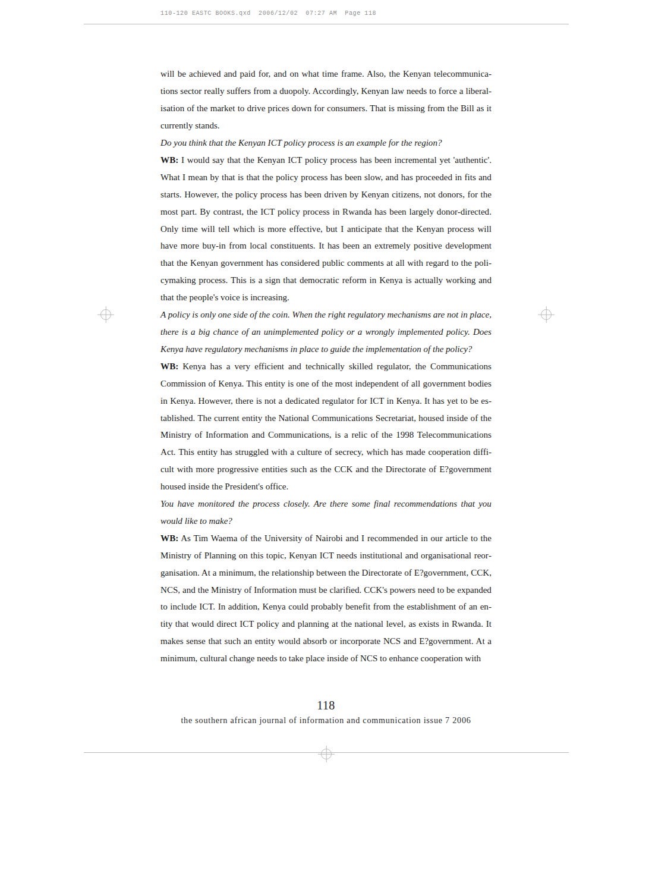110-120 EASTC BOOKS.qxd 2006/12/02 07:27 AM Page 118
will be achieved and paid for, and on what time frame. Also, the Kenyan telecommunications sector really suffers from a duopoly. Accordingly, Kenyan law needs to force a liberalisation of the market to drive prices down for consumers. That is missing from the Bill as it currently stands.
Do you think that the Kenyan ICT policy process is an example for the region?
WB: I would say that the Kenyan ICT policy process has been incremental yet 'authentic'. What I mean by that is that the policy process has been slow, and has proceeded in fits and starts. However, the policy process has been driven by Kenyan citizens, not donors, for the most part. By contrast, the ICT policy process in Rwanda has been largely donor-directed. Only time will tell which is more effective, but I anticipate that the Kenyan process will have more buy-in from local constituents. It has been an extremely positive development that the Kenyan government has considered public comments at all with regard to the policymaking process. This is a sign that democratic reform in Kenya is actually working and that the people's voice is increasing.
A policy is only one side of the coin. When the right regulatory mechanisms are not in place, there is a big chance of an unimplemented policy or a wrongly implemented policy. Does Kenya have regulatory mechanisms in place to guide the implementation of the policy?
WB: Kenya has a very efficient and technically skilled regulator, the Communications Commission of Kenya. This entity is one of the most independent of all government bodies in Kenya. However, there is not a dedicated regulator for ICT in Kenya. It has yet to be established. The current entity the National Communications Secretariat, housed inside of the Ministry of Information and Communications, is a relic of the 1998 Telecommunications Act. This entity has struggled with a culture of secrecy, which has made cooperation difficult with more progressive entities such as the CCK and the Directorate of E?government housed inside the President's office.
You have monitored the process closely. Are there some final recommendations that you would like to make?
WB: As Tim Waema of the University of Nairobi and I recommended in our article to the Ministry of Planning on this topic, Kenyan ICT needs institutional and organisational reorganisation. At a minimum, the relationship between the Directorate of E?government, CCK, NCS, and the Ministry of Information must be clarified. CCK's powers need to be expanded to include ICT. In addition, Kenya could probably benefit from the establishment of an entity that would direct ICT policy and planning at the national level, as exists in Rwanda. It makes sense that such an entity would absorb or incorporate NCS and E?government. At a minimum, cultural change needs to take place inside of NCS to enhance cooperation with
118
the southern african journal of information and communication issue 7 2006